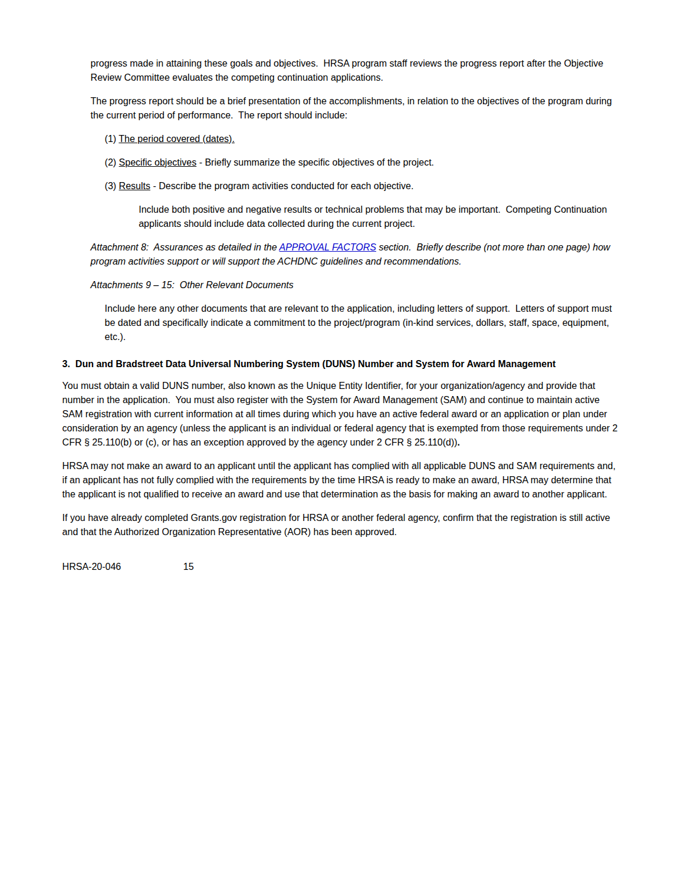progress made in attaining these goals and objectives. HRSA program staff reviews the progress report after the Objective Review Committee evaluates the competing continuation applications.
The progress report should be a brief presentation of the accomplishments, in relation to the objectives of the program during the current period of performance. The report should include:
(1) The period covered (dates).
(2) Specific objectives - Briefly summarize the specific objectives of the project.
(3) Results - Describe the program activities conducted for each objective.
Include both positive and negative results or technical problems that may be important. Competing Continuation applicants should include data collected during the current project.
Attachment 8: Assurances as detailed in the APPROVAL FACTORS section. Briefly describe (not more than one page) how program activities support or will support the ACHDNC guidelines and recommendations.
Attachments 9 – 15: Other Relevant Documents
Include here any other documents that are relevant to the application, including letters of support. Letters of support must be dated and specifically indicate a commitment to the project/program (in-kind services, dollars, staff, space, equipment, etc.).
3. Dun and Bradstreet Data Universal Numbering System (DUNS) Number and System for Award Management
You must obtain a valid DUNS number, also known as the Unique Entity Identifier, for your organization/agency and provide that number in the application. You must also register with the System for Award Management (SAM) and continue to maintain active SAM registration with current information at all times during which you have an active federal award or an application or plan under consideration by an agency (unless the applicant is an individual or federal agency that is exempted from those requirements under 2 CFR § 25.110(b) or (c), or has an exception approved by the agency under 2 CFR § 25.110(d)).
HRSA may not make an award to an applicant until the applicant has complied with all applicable DUNS and SAM requirements and, if an applicant has not fully complied with the requirements by the time HRSA is ready to make an award, HRSA may determine that the applicant is not qualified to receive an award and use that determination as the basis for making an award to another applicant.
If you have already completed Grants.gov registration for HRSA or another federal agency, confirm that the registration is still active and that the Authorized Organization Representative (AOR) has been approved.
HRSA-20-04615